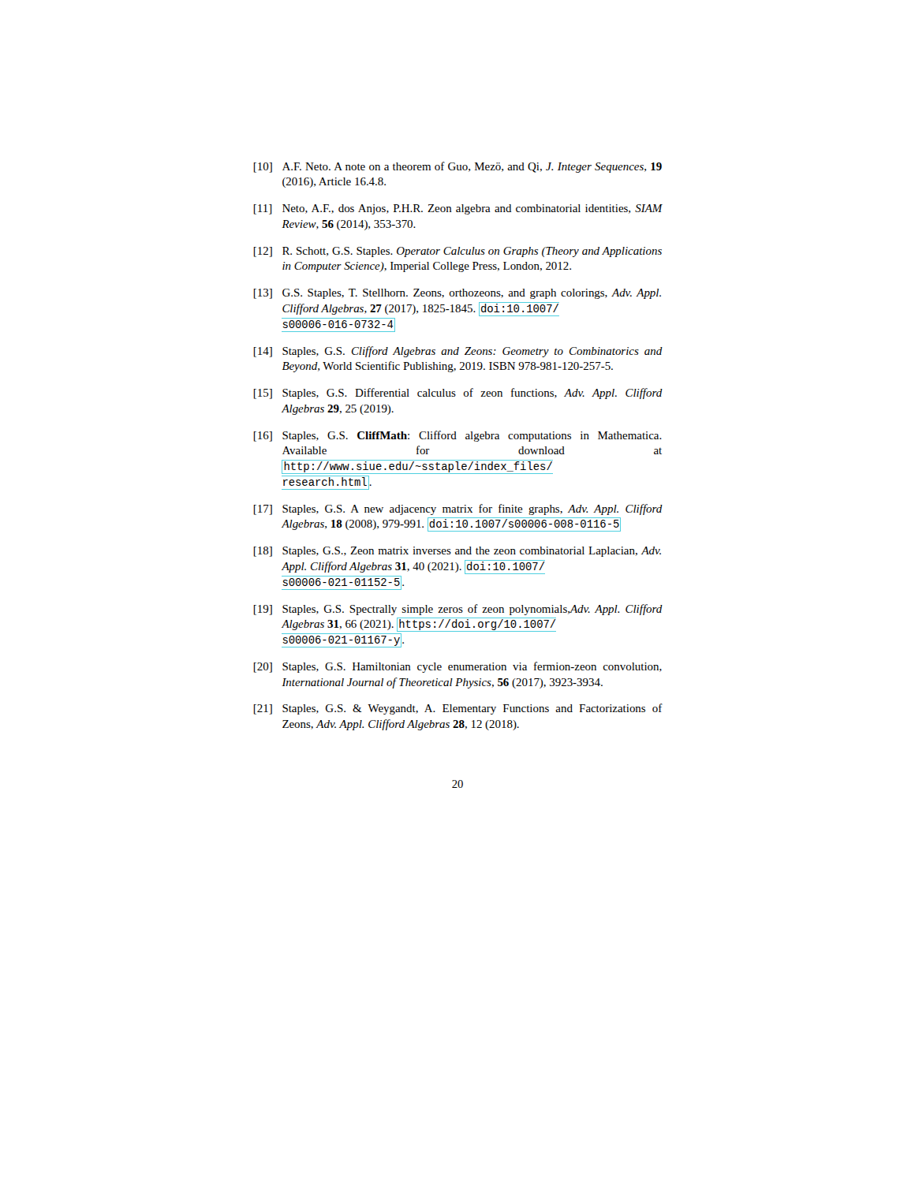[10] A.F. Neto. A note on a theorem of Guo, Mezö, and Qi, J. Integer Sequences, 19 (2016), Article 16.4.8.
[11] Neto, A.F., dos Anjos, P.H.R. Zeon algebra and combinatorial identities, SIAM Review, 56 (2014), 353-370.
[12] R. Schott, G.S. Staples. Operator Calculus on Graphs (Theory and Applications in Computer Science), Imperial College Press, London, 2012.
[13] G.S. Staples, T. Stellhorn. Zeons, orthozeons, and graph colorings, Adv. Appl. Clifford Algebras, 27 (2017), 1825-1845. doi:10.1007/
s00006-016-0732-4
[14] Staples, G.S. Clifford Algebras and Zeons: Geometry to Combinatorics and Beyond, World Scientific Publishing, 2019. ISBN 978-981-120-257-5.
[15] Staples, G.S. Differential calculus of zeon functions, Adv. Appl. Clifford Algebras 29, 25 (2019).
[16] Staples, G.S. CliffMath: Clifford algebra computations in Mathematica. Available for download at http://www.siue.edu/~sstaple/index_files/
research.html.
[17] Staples, G.S. A new adjacency matrix for finite graphs, Adv. Appl. Clifford Algebras, 18 (2008), 979-991. doi:10.1007/s00006-008-0116-5
[18] Staples, G.S., Zeon matrix inverses and the zeon combinatorial Laplacian, Adv. Appl. Clifford Algebras 31, 40 (2021). doi:10.1007/
s00006-021-01152-5.
[19] Staples, G.S. Spectrally simple zeros of zeon polynomials,Adv. Appl. Clifford Algebras 31, 66 (2021). https://doi.org/10.1007/
s00006-021-01167-y.
[20] Staples, G.S. Hamiltonian cycle enumeration via fermion-zeon convolution, International Journal of Theoretical Physics, 56 (2017), 3923-3934.
[21] Staples, G.S. & Weygandt, A. Elementary Functions and Factorizations of Zeons, Adv. Appl. Clifford Algebras 28, 12 (2018).
20